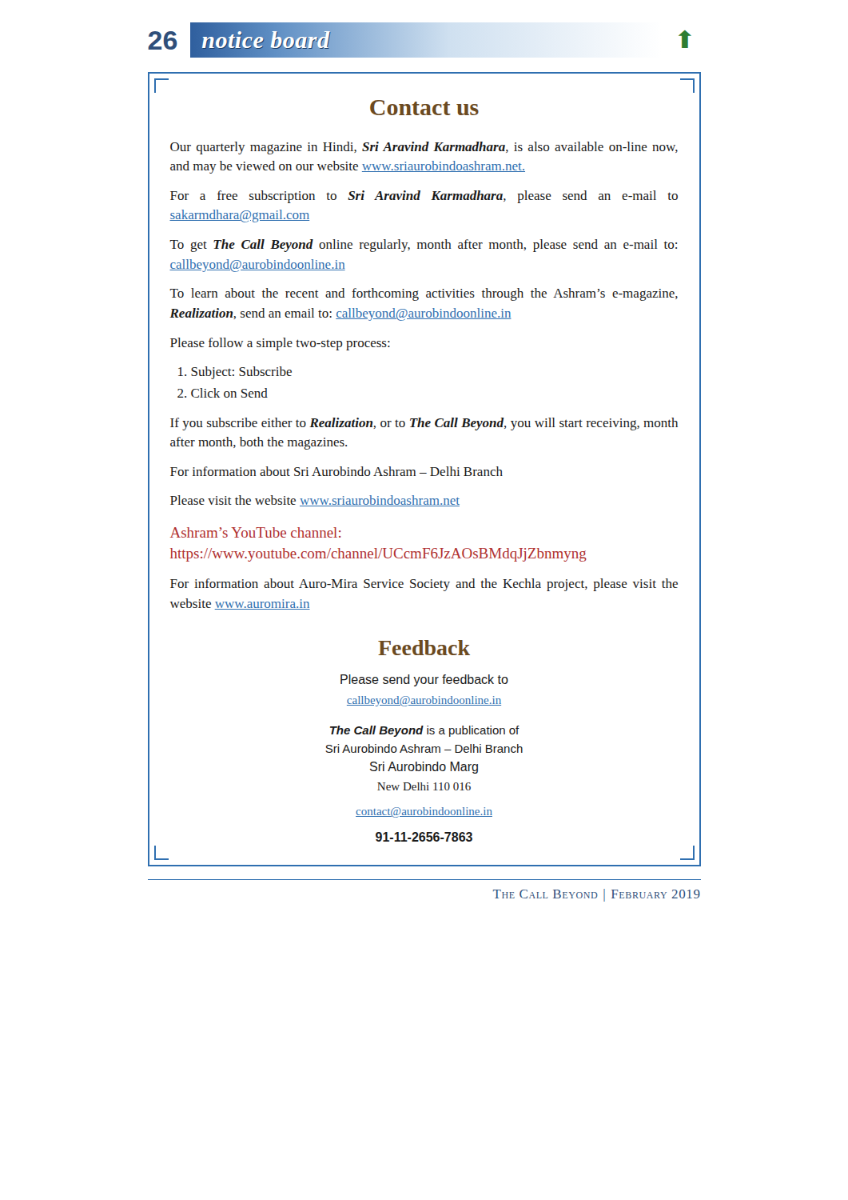26
notice board
⬆
Contact us
Our quarterly magazine in Hindi, Sri Aravind Karmadhara, is also available on-line now, and may be viewed on our website www.sriaurobindoashram.net.
For a free subscription to Sri Aravind Karmadhara, please send an e-mail to sakarmdhara@gmail.com
To get The Call Beyond online regularly, month after month, please send an e-mail to: callbeyond@aurobindoonline.in
To learn about the recent and forthcoming activities through the Ashram’s e-magazine, Realization, send an email to: callbeyond@aurobindoonline.in
Please follow a simple two-step process:
Subject: Subscribe
Click on Send
If you subscribe either to Realization, or to The Call Beyond, you will start receiving, month after month, both the magazines.
For information about Sri Aurobindo Ashram – Delhi Branch
Please visit the website www.sriaurobindoashram.net
Ashram’s YouTube channel: https://www.youtube.com/channel/UCcmF6JzAOsBMdqJjZbnmyng
For information about Auro-Mira Service Society and the Kechla project, please visit the website www.auromira.in
Feedback
Please send your feedback to
callbeyond@aurobindoonline.in
The Call Beyond is a publication of
Sri Aurobindo Ashram – Delhi Branch
Sri Aurobindo Marg
New Delhi 110 016
contact@aurobindoonline.in
91-11-2656-7863
The Call Beyond|February 2019